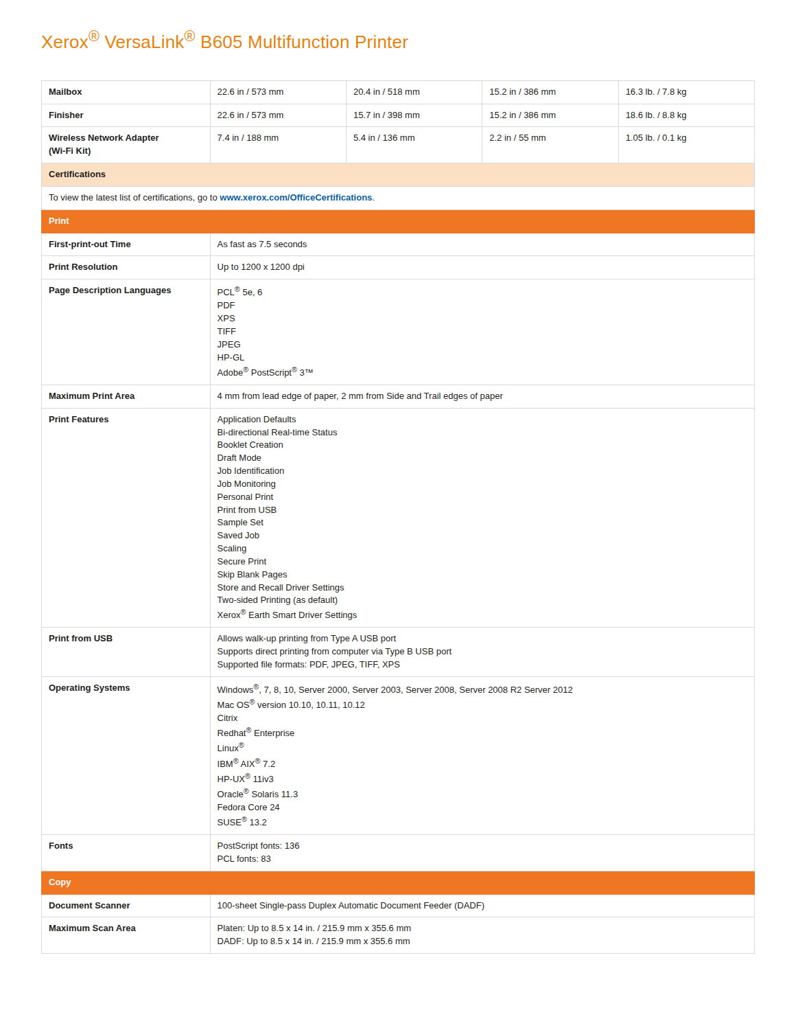Xerox® VersaLink® B605 Multifunction Printer
| Mailbox | 22.6 in / 573 mm | 20.4 in / 518 mm | 15.2 in / 386 mm | 16.3 lb. / 7.8 kg |
| Finisher | 22.6 in / 573 mm | 15.7 in / 398 mm | 15.2 in / 386 mm | 18.6 lb. / 8.8 kg |
| Wireless Network Adapter (Wi-Fi Kit) | 7.4 in / 188 mm | 5.4 in / 136 mm | 2.2 in / 55 mm | 1.05 lb. / 0.1 kg |
| Certifications |
| To view the latest list of certifications, go to www.xerox.com/OfficeCertifications . |
| Print |
| First-print-out Time | As fast as 7.5 seconds |
| Print Resolution | Up to 1200 x 1200 dpi |
| Page Description Languages | PCL ® 5e, 6 PDF XPS TIFF JPEG HP-GL Adobe ® PostScript ® 3™ |
| Maximum Print Area | 4 mm from lead edge of paper, 2 mm from Side and Trail edges of paper |
| Print Features | Application Defaults Bi-directional Real-time Status Booklet Creation Draft Mode Job Identification Job Monitoring Personal Print Print from USB Sample Set Saved Job Scaling Secure Print Skip Blank Pages Store and Recall Driver Settings Two-sided Printing (as default) Xerox ® Earth Smart Driver Settings |
| Print from USB | Allows walk-up printing from Type A USB port Supports direct printing from computer via Type B USB port Supported file formats: PDF, JPEG, TIFF, XPS |
| Operating Systems | Windows ® , 7, 8, 10, Server 2000, Server 2003, Server 2008, Server 2008 R2 Server 2012 Mac OS ® version 10.10, 10.11, 10.12 Citrix Redhat ® Enterprise Linux ® IBM ® AIX ® 7.2 HP-UX ® 11iv3 Oracle ® Solaris 11.3 Fedora Core 24 SUSE ® 13.2 |
| Fonts | PostScript fonts: 136 PCL fonts: 83 |
| Copy |
| Document Scanner | 100-sheet Single-pass Duplex Automatic Document Feeder (DADF) |
| Maximum Scan Area | Platen: Up to 8.5 x 14 in. / 215.9 mm x 355.6 mm DADF: Up to 8.5 x 14 in. / 215.9 mm x 355.6 mm |